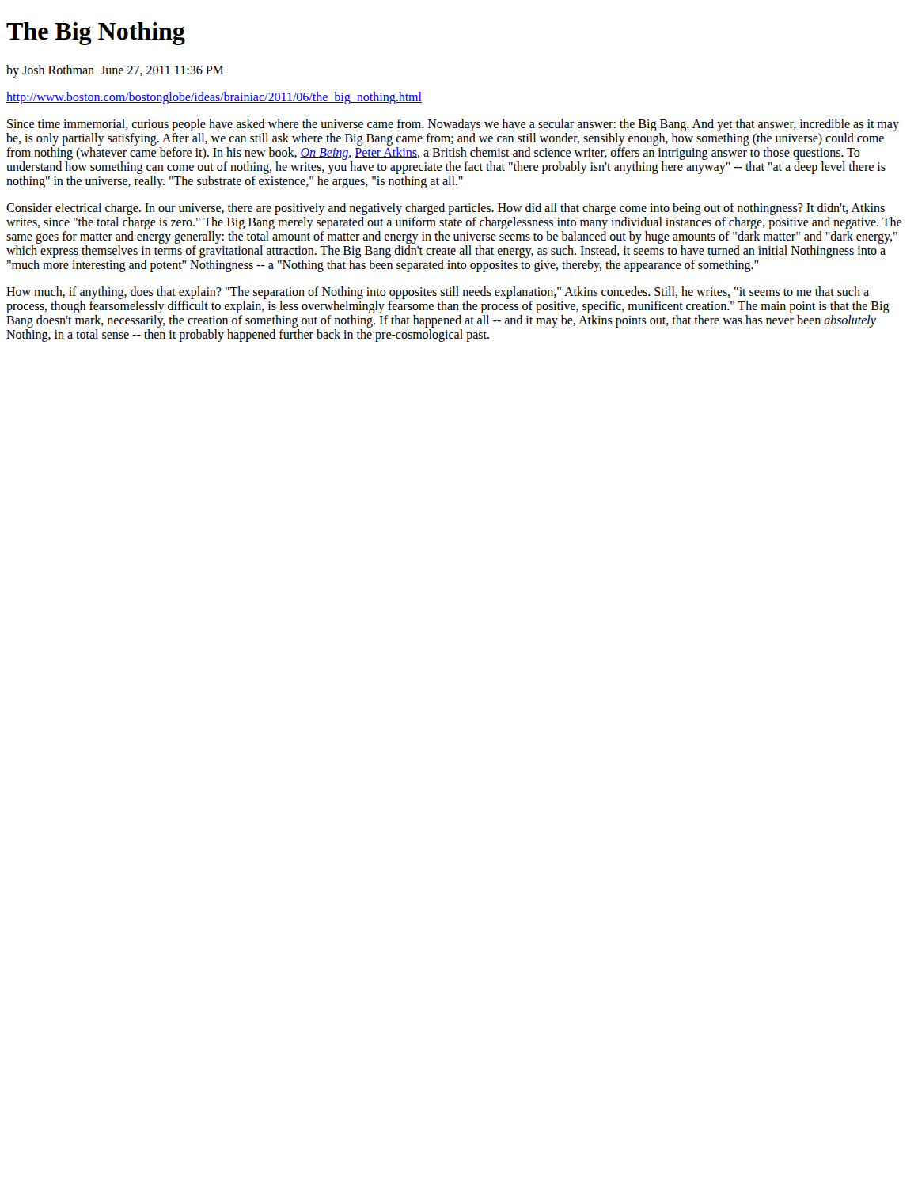The Big Nothing
by Josh Rothman June 27, 2011 11:36 PM
http://www.boston.com/bostonglobe/ideas/brainiac/2011/06/the_big_nothing.html
Since time immemorial, curious people have asked where the universe came from. Nowadays we have a secular answer: the Big Bang. And yet that answer, incredible as it may be, is only partially satisfying. After all, we can still ask where the Big Bang came from; and we can still wonder, sensibly enough, how something (the universe) could come from nothing (whatever came before it). In his new book, On Being, Peter Atkins, a British chemist and science writer, offers an intriguing answer to those questions. To understand how something can come out of nothing, he writes, you have to appreciate the fact that "there probably isn't anything here anyway" -- that "at a deep level there is nothing" in the universe, really. "The substrate of existence," he argues, "is nothing at all."
Consider electrical charge. In our universe, there are positively and negatively charged particles. How did all that charge come into being out of nothingness? It didn't, Atkins writes, since "the total charge is zero." The Big Bang merely separated out a uniform state of chargelessness into many individual instances of charge, positive and negative. The same goes for matter and energy generally: the total amount of matter and energy in the universe seems to be balanced out by huge amounts of "dark matter" and "dark energy," which express themselves in terms of gravitational attraction. The Big Bang didn't create all that energy, as such. Instead, it seems to have turned an initial Nothingness into a "much more interesting and potent" Nothingness -- a "Nothing that has been separated into opposites to give, thereby, the appearance of something."
How much, if anything, does that explain? "The separation of Nothing into opposites still needs explanation," Atkins concedes. Still, he writes, "it seems to me that such a process, though fearsomelessly difficult to explain, is less overwhelmingly fearsome than the process of positive, specific, munificent creation." The main point is that the Big Bang doesn't mark, necessarily, the creation of something out of nothing. If that happened at all -- and it may be, Atkins points out, that there was has never been absolutely Nothing, in a total sense -- then it probably happened further back in the pre-cosmological past.